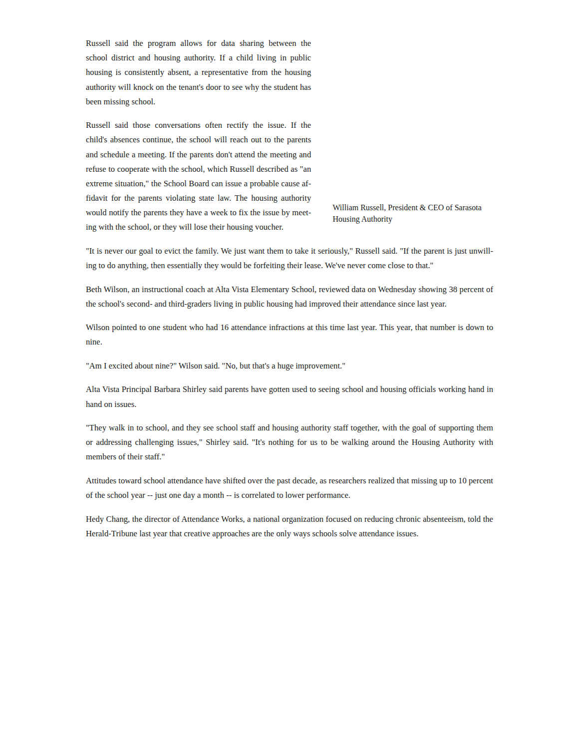William Russell, President & CEO of Sarasota Housing Authority
Russell said the program allows for data sharing between the school district and housing authority. If a child living in public housing is consistently absent, a representative from the housing authority will knock on the tenant's door to see why the student has been missing school.
Russell said those conversations often rectify the issue. If the child's absences continue, the school will reach out to the parents and schedule a meeting. If the parents don't attend the meeting and refuse to cooperate with the school, which Russell described as "an extreme situation," the School Board can issue a probable cause affidavit for the parents violating state law. The housing authority would notify the parents they have a week to fix the issue by meeting with the school, or they will lose their housing voucher.
"It is never our goal to evict the family. We just want them to take it seriously," Russell said. "If the parent is just unwilling to do anything, then essentially they would be forfeiting their lease. We've never come close to that."
Beth Wilson, an instructional coach at Alta Vista Elementary School, reviewed data on Wednesday showing 38 percent of the school's second- and third-graders living in public housing had improved their attendance since last year.
Wilson pointed to one student who had 16 attendance infractions at this time last year. This year, that number is down to nine.
"Am I excited about nine?" Wilson said. "No, but that's a huge improvement."
Alta Vista Principal Barbara Shirley said parents have gotten used to seeing school and housing officials working hand in hand on issues.
"They walk in to school, and they see school staff and housing authority staff together, with the goal of supporting them or addressing challenging issues," Shirley said. "It's nothing for us to be walking around the Housing Authority with members of their staff."
Attitudes toward school attendance have shifted over the past decade, as researchers realized that missing up to 10 percent of the school year -- just one day a month -- is correlated to lower performance.
Hedy Chang, the director of Attendance Works, a national organization focused on reducing chronic absenteeism, told the Herald-Tribune last year that creative approaches are the only ways schools solve attendance issues.